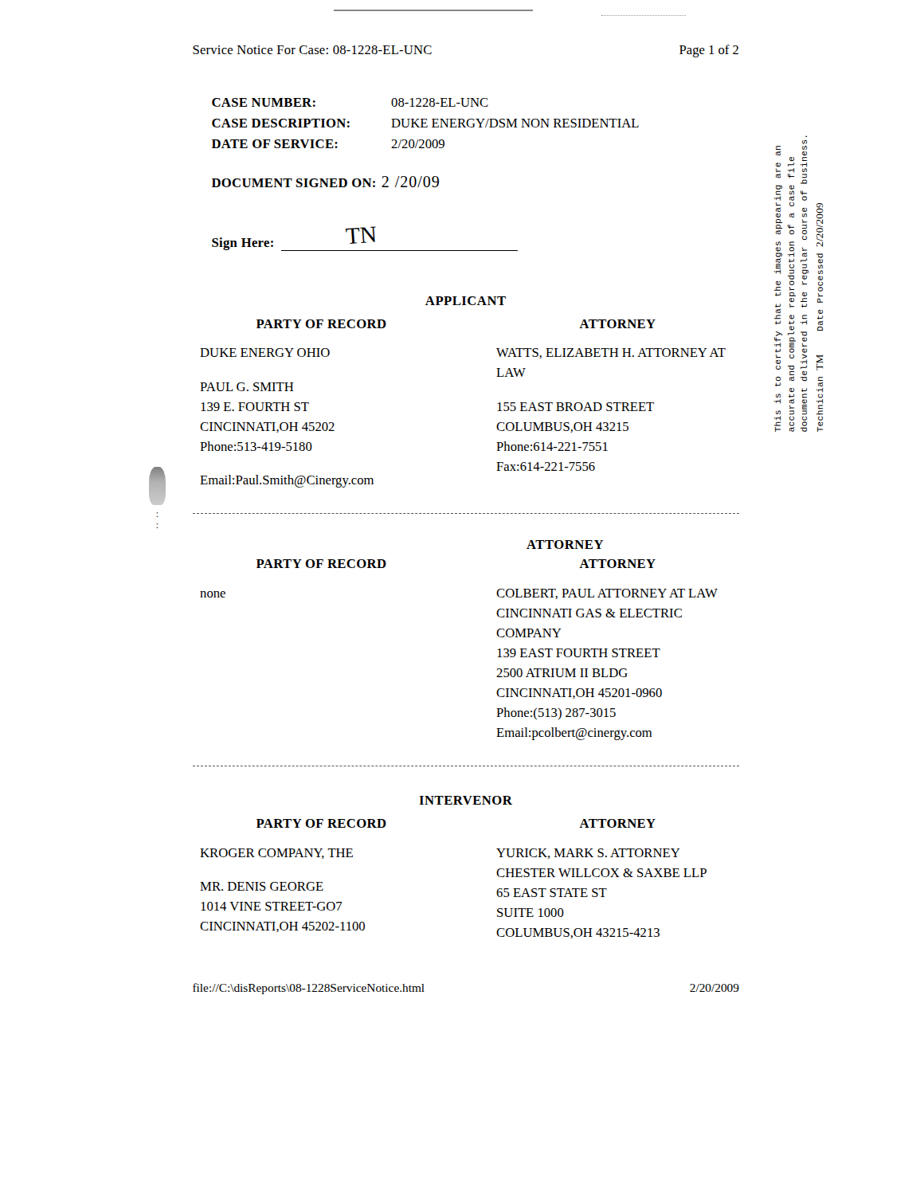Service Notice For Case: 08-1228-EL-UNC
Page 1 of 2
CASE NUMBER:
08-1228-EL-UNC
CASE DESCRIPTION:
DUKE ENERGY/DSM NON RESIDENTIAL
DATE OF SERVICE:
2/20/2009
DOCUMENT SIGNED ON:
2 /20/09
Sign Here:
TN
APPLICANT
PARTY OF RECORD
DUKE ENERGY OHIO
PAUL G. SMITH
139 E. FOURTH ST
CINCINNATI,OH 45202
Phone:513-419-5180
Email:Paul.Smith@Cinergy.com
ATTORNEY
WATTS, ELIZABETH H. ATTORNEY AT LAW
155 EAST BROAD STREET
COLUMBUS,OH 43215
Phone:614-221-7551
Fax:614-221-7556
ATTORNEY
PARTY OF RECORD
none
ATTORNEY
COLBERT, PAUL ATTORNEY AT LAW
CINCINNATI GAS & ELECTRIC COMPANY
139 EAST FOURTH STREET
2500 ATRIUM II BLDG
CINCINNATI,OH 45201-0960
Phone:(513) 287-3015
Email:pcolbert@cinergy.com
INTERVENOR
PARTY OF RECORD
KROGER COMPANY, THE
MR. DENIS GEORGE
1014 VINE STREET-GO7
CINCINNATI,OH 45202-1100
ATTORNEY
YURICK, MARK S. ATTORNEY
CHESTER WILLCOX & SAXBE LLP
65 EAST STATE ST
SUITE 1000
COLUMBUS,OH 43215-4213
file://C:\disReports\08-1228ServiceNotice.html
2/20/2009
This is to certify that the images appearing are an
accurate and complete reproduction of a case file
document delivered in the regular course of business.
Technician TM Date Processed 2/20/2009
:
: